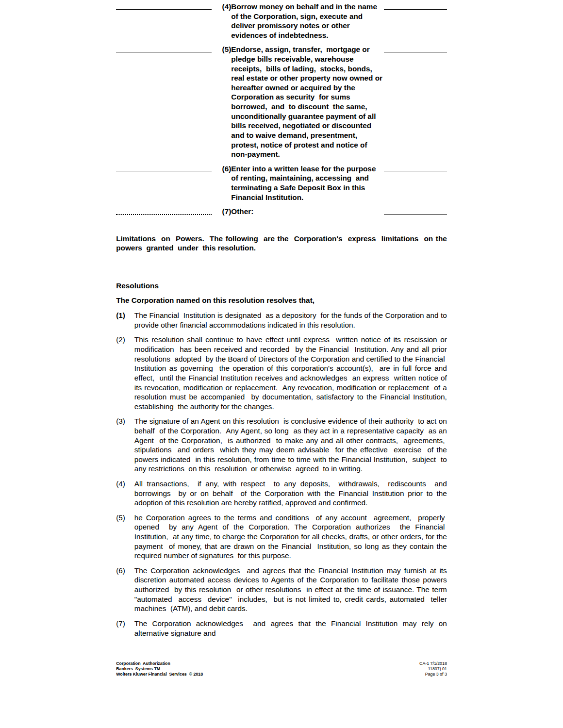| | (4) | Borrow money on behalf and in the name of the Corporation, sign, execute and deliver promissory notes or other evidences of indebtedness. | |
| | (5) | Endorse, assign, transfer, mortgage or pledge bills receivable, warehouse receipts, bills of lading, stocks, bonds, real estate or other property now owned or hereafter owned or acquired by the Corporation as security for sums borrowed, and to discount the same, unconditionally guarantee payment of all bills received, negotiated or discounted and to waive demand, presentment, protest, notice of protest and notice of non-payment. | |
| | (6) | Enter into a written lease for the purpose of renting, maintaining, accessing and terminating a Safe Deposit Box in this Financial Institution. | |
| | (7) | Other: | |
Limitations on Powers. The following are the Corporation's express limitations on the powers granted under this resolution.
Resolutions
The Corporation named on this resolution resolves that,
(1) The Financial Institution is designated as a depository for the funds of the Corporation and to provide other financial accommodations indicated in this resolution.
(2) This resolution shall continue to have effect until express written notice of its rescission or modification has been received and recorded by the Financial Institution. Any and all prior resolutions adopted by the Board of Directors of the Corporation and certified to the Financial Institution as governing the operation of this corporation's account(s), are in full force and effect, until the Financial Institution receives and acknowledges an express written notice of its revocation, modification or replacement. Any revocation, modification or replacement of a resolution must be accompanied by documentation, satisfactory to the Financial Institution, establishing the authority for the changes.
(3) The signature of an Agent on this resolution is conclusive evidence of their authority to act on behalf of the Corporation. Any Agent, so long as they act in a representative capacity as an Agent of the Corporation, is authorized to make any and all other contracts, agreements, stipulations and orders which they may deem advisable for the effective exercise of the powers indicated in this resolution, from time to time with the Financial Institution, subject to any restrictions on this resolution or otherwise agreed to in writing.
(4) All transactions, if any, with respect to any deposits, withdrawals, rediscounts and borrowings by or on behalf of the Corporation with the Financial Institution prior to the adoption of this resolution are hereby ratified, approved and confirmed.
(5) he Corporation agrees to the terms and conditions of any account agreement, properly opened by any Agent of the Corporation. The Corporation authorizes the Financial Institution, at any time, to charge the Corporation for all checks, drafts, or other orders, for the payment of money, that are drawn on the Financial Institution, so long as they contain the required number of signatures for this purpose.
(6) The Corporation acknowledges and agrees that the Financial Institution may furnish at its discretion automated access devices to Agents of the Corporation to facilitate those powers authorized by this resolution or other resolutions in effect at the time of issuance. The term "automated access device" includes, but is not limited to, credit cards, automated teller machines (ATM), and debit cards.
(7) The Corporation acknowledges and agrees that the Financial Institution may rely on alternative signature and
Corporation Authorization
Bankers Systems TM
Wolters Kluwer Financial Services © 2018
CA-1 7/1/2018
11807).01
Page 3 of 3